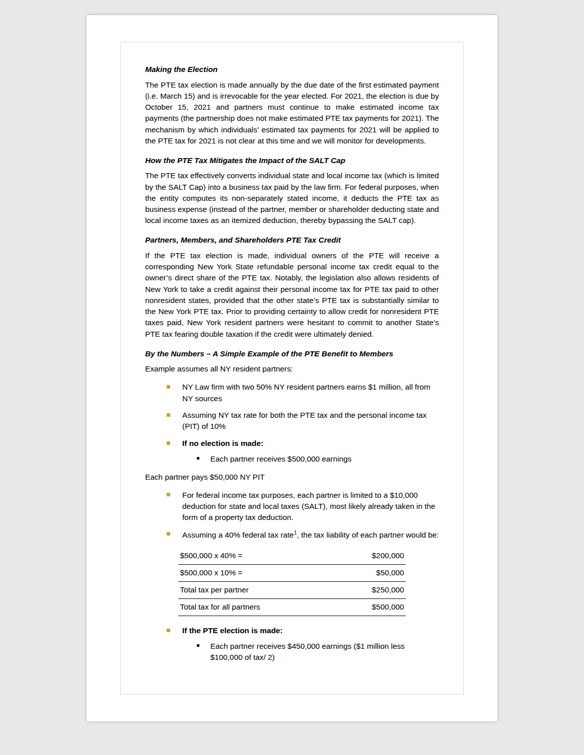Making the Election
The PTE tax election is made annually by the due date of the first estimated payment (i.e. March 15) and is irrevocable for the year elected. For 2021, the election is due by October 15, 2021 and partners must continue to make estimated income tax payments (the partnership does not make estimated PTE tax payments for 2021). The mechanism by which individuals’ estimated tax payments for 2021 will be applied to the PTE tax for 2021 is not clear at this time and we will monitor for developments.
How the PTE Tax Mitigates the Impact of the SALT Cap
The PTE tax effectively converts individual state and local income tax (which is limited by the SALT Cap) into a business tax paid by the law firm. For federal purposes, when the entity computes its non-separately stated income, it deducts the PTE tax as business expense (instead of the partner, member or shareholder deducting state and local income taxes as an itemized deduction, thereby bypassing the SALT cap).
Partners, Members, and Shareholders PTE Tax Credit
If the PTE tax election is made, individual owners of the PTE will receive a corresponding New York State refundable personal income tax credit equal to the owner’s direct share of the PTE tax. Notably, the legislation also allows residents of New York to take a credit against their personal income tax for PTE tax paid to other nonresident states, provided that the other state’s PTE tax is substantially similar to the New York PTE tax. Prior to providing certainty to allow credit for nonresident PTE taxes paid, New York resident partners were hesitant to commit to another State’s PTE tax fearing double taxation if the credit were ultimately denied.
By the Numbers – A Simple Example of the PTE Benefit to Members
Example assumes all NY resident partners:
NY Law firm with two 50% NY resident partners earns $1 million, all from NY sources
Assuming NY tax rate for both the PTE tax and the personal income tax (PIT) of 10%
If no election is made:
Each partner receives $500,000 earnings
Each partner pays $50,000 NY PIT
For federal income tax purposes, each partner is limited to a $10,000 deduction for state and local taxes (SALT), most likely already taken in the form of a property tax deduction.
Assuming a 40% federal tax rate1, the tax liability of each partner would be:
| $500,000 x 40% = | $200,000 |
| $500,000 x 10% = | $50,000 |
| Total tax per partner | $250,000 |
| Total tax for all partners | $500,000 |
If the PTE election is made:
Each partner receives $450,000 earnings ($1 million less $100,000 of tax/ 2)